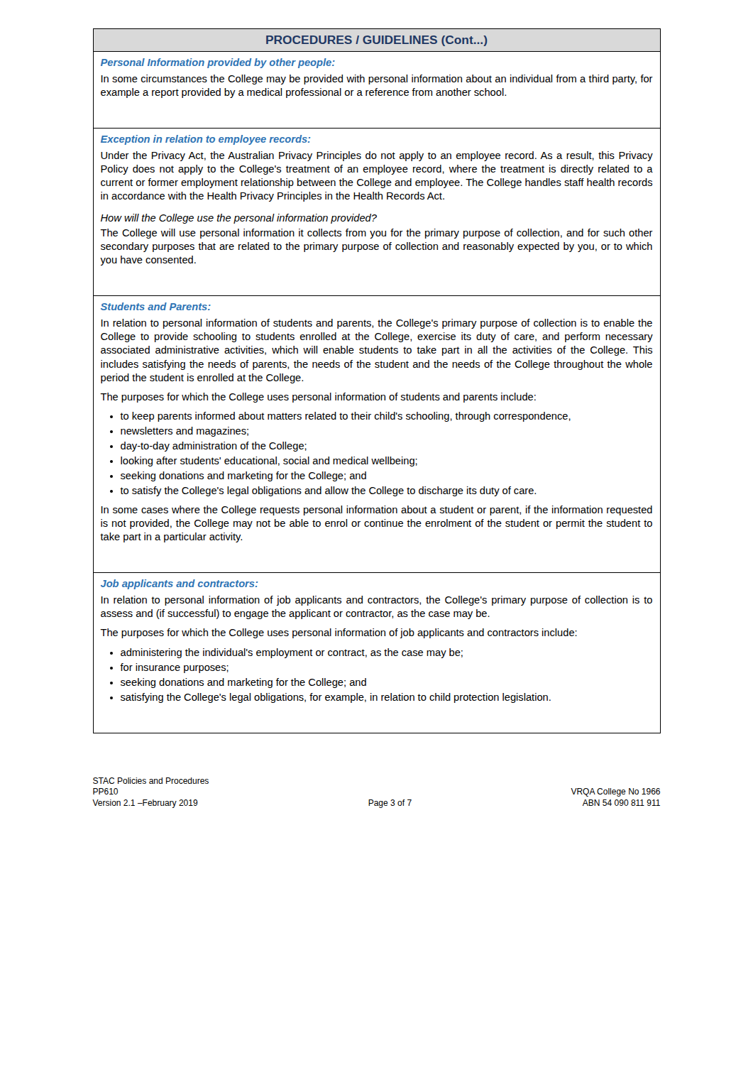PROCEDURES / GUIDELINES (Cont...)
Personal Information provided by other people:
In some circumstances the College may be provided with personal information about an individual from a third party, for example a report provided by a medical professional or a reference from another school.
Exception in relation to employee records:
Under the Privacy Act, the Australian Privacy Principles do not apply to an employee record. As a result, this Privacy Policy does not apply to the College's treatment of an employee record, where the treatment is directly related to a current or former employment relationship between the College and employee. The College handles staff health records in accordance with the Health Privacy Principles in the Health Records Act.
How will the College use the personal information provided?
The College will use personal information it collects from you for the primary purpose of collection, and for such other secondary purposes that are related to the primary purpose of collection and reasonably expected by you, or to which you have consented.
Students and Parents:
In relation to personal information of students and parents, the College's primary purpose of collection is to enable the College to provide schooling to students enrolled at the College, exercise its duty of care, and perform necessary associated administrative activities, which will enable students to take part in all the activities of the College. This includes satisfying the needs of parents, the needs of the student and the needs of the College throughout the whole period the student is enrolled at the College.
The purposes for which the College uses personal information of students and parents include:
to keep parents informed about matters related to their child's schooling, through correspondence,
newsletters and magazines;
day-to-day administration of the College;
looking after students' educational, social and medical wellbeing;
seeking donations and marketing for the College; and
to satisfy the College's legal obligations and allow the College to discharge its duty of care.
In some cases where the College requests personal information about a student or parent, if the information requested is not provided, the College may not be able to enrol or continue the enrolment of the student or permit the student to take part in a particular activity.
Job applicants and contractors:
In relation to personal information of job applicants and contractors, the College's primary purpose of collection is to assess and (if successful) to engage the applicant or contractor, as the case may be.
The purposes for which the College uses personal information of job applicants and contractors include:
administering the individual's employment or contract, as the case may be;
for insurance purposes;
seeking donations and marketing for the College; and
satisfying the College's legal obligations, for example, in relation to child protection legislation.
STAC Policies and Procedures
PP610
Version 2.1 –February 2019
Page 3 of 7
VRQA College No 1966
ABN 54 090 811 911